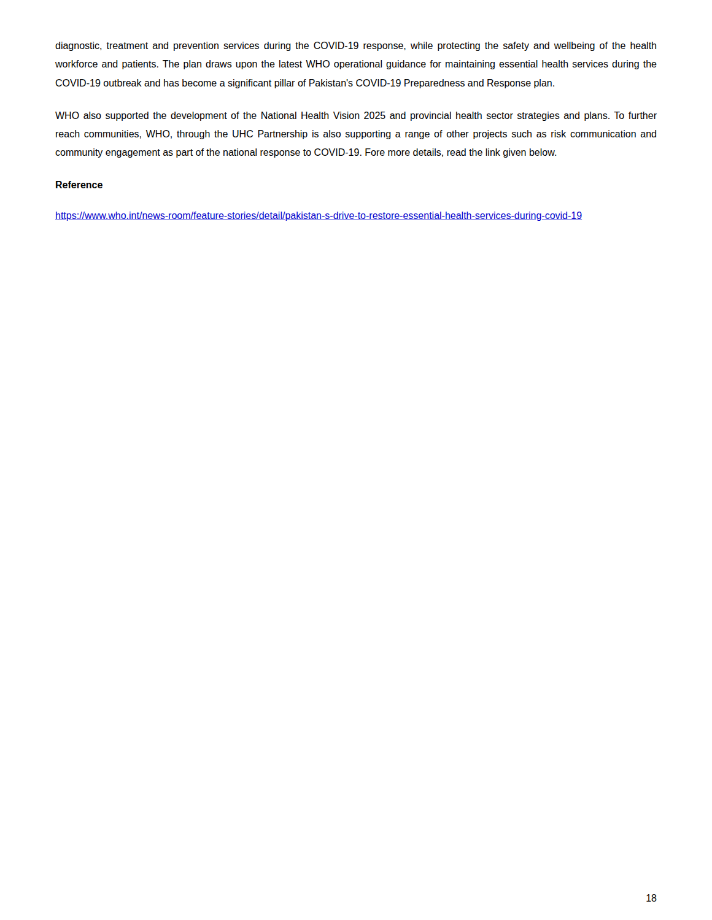diagnostic, treatment and prevention services during the COVID-19 response, while protecting the safety and wellbeing of the health workforce and patients. The plan draws upon the latest WHO operational guidance for maintaining essential health services during the COVID-19 outbreak and has become a significant pillar of Pakistan's COVID-19 Preparedness and Response plan.
WHO also supported the development of the National Health Vision 2025 and provincial health sector strategies and plans. To further reach communities, WHO, through the UHC Partnership is also supporting a range of other projects such as risk communication and community engagement as part of the national response to COVID-19. Fore more details, read the link given below.
Reference
https://www.who.int/news-room/feature-stories/detail/pakistan-s-drive-to-restore-essential-health-services-during-covid-19
18